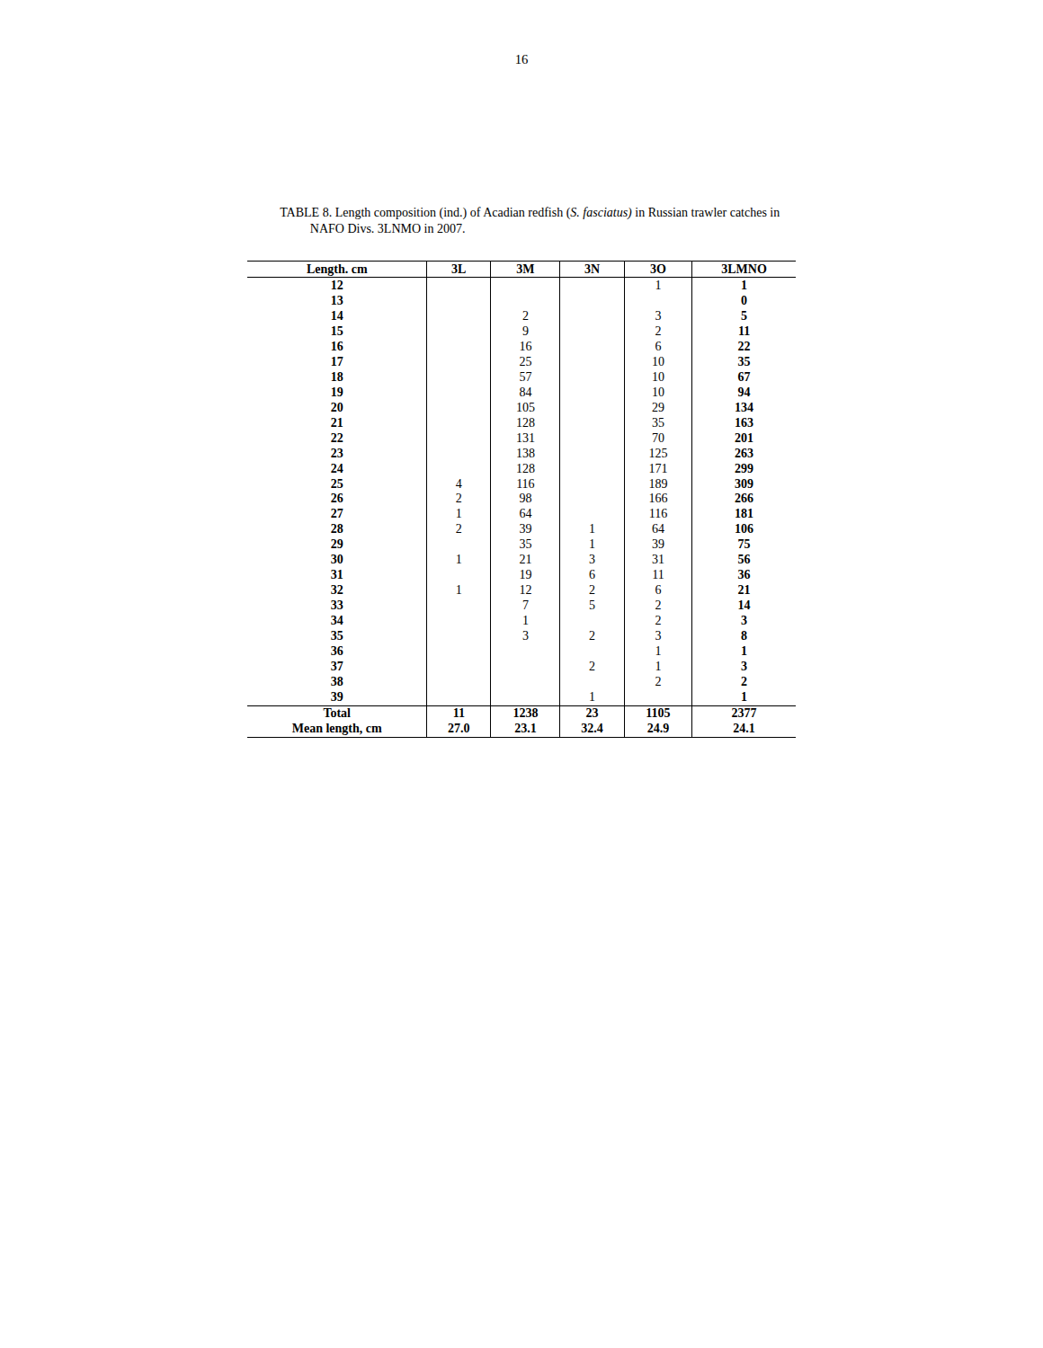16
TABLE 8. Length composition (ind.) of Acadian redfish (S. fasciatus) in Russian trawler catches in NAFO Divs. 3LNMO in 2007.
| Length. cm | 3L | 3M | 3N | 3O | 3LMNO |
| --- | --- | --- | --- | --- | --- |
| 12 | | | | 1 | 1 |
| 13 | | | | | 0 |
| 14 | | 2 | | 3 | 5 |
| 15 | | 9 | | 2 | 11 |
| 16 | | 16 | | 6 | 22 |
| 17 | | 25 | | 10 | 35 |
| 18 | | 57 | | 10 | 67 |
| 19 | | 84 | | 10 | 94 |
| 20 | | 105 | | 29 | 134 |
| 21 | | 128 | | 35 | 163 |
| 22 | | 131 | | 70 | 201 |
| 23 | | 138 | | 125 | 263 |
| 24 | | 128 | | 171 | 299 |
| 25 | 4 | 116 | | 189 | 309 |
| 26 | 2 | 98 | | 166 | 266 |
| 27 | 1 | 64 | | 116 | 181 |
| 28 | 2 | 39 | 1 | 64 | 106 |
| 29 | | 35 | 1 | 39 | 75 |
| 30 | 1 | 21 | 3 | 31 | 56 |
| 31 | | 19 | 6 | 11 | 36 |
| 32 | 1 | 12 | 2 | 6 | 21 |
| 33 | | 7 | 5 | 2 | 14 |
| 34 | | 1 | | 2 | 3 |
| 35 | | 3 | 2 | 3 | 8 |
| 36 | | | | 1 | 1 |
| 37 | | | 2 | 1 | 3 |
| 38 | | | | 2 | 2 |
| 39 | | | 1 | | 1 |
| Total | 11 | 1238 | 23 | 1105 | 2377 |
| Mean length, cm | 27.0 | 23.1 | 32.4 | 24.9 | 24.1 |